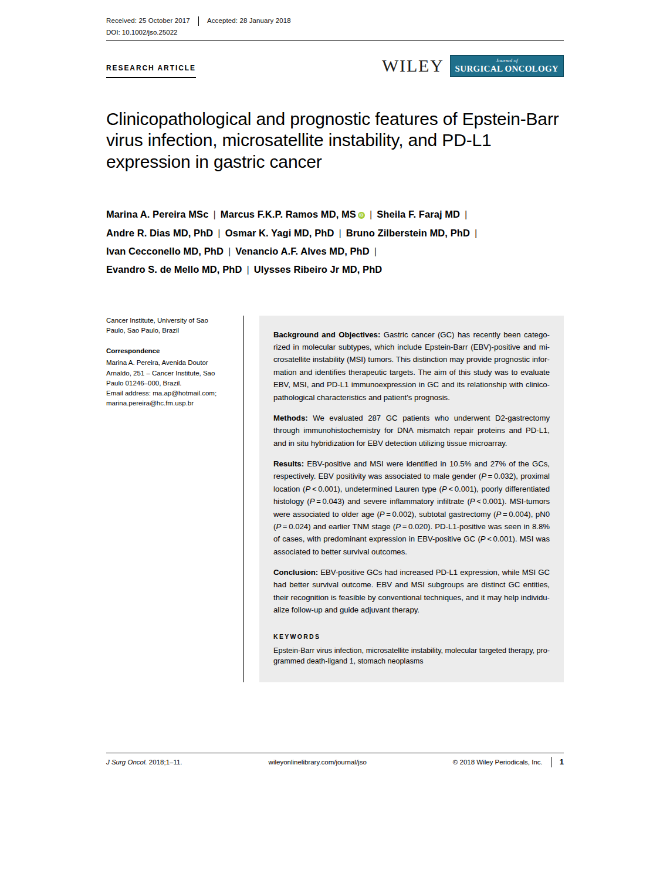Received: 25 October 2017
Accepted: 28 January 2018
DOI: 10.1002/jso.25022
Research Article
WILEY
Journal of Surgical Oncology
Clinicopathological and prognostic features of Epstein-Barr virus infection, microsatellite instability, and PD-L1 expression in gastric cancer
Marina A. Pereira MSc|Marcus F.K.P. Ramos MD, MS |Sheila F. Faraj MD|
Andre R. Dias MD, PhD|Osmar K. Yagi MD, PhD|Bruno Zilberstein MD, PhD|
Ivan Cecconello MD, PhD|Venancio A.F. Alves MD, PhD|
Evandro S. de Mello MD, PhD|Ulysses Ribeiro Jr MD, PhD
Cancer Institute, University of Sao Paulo, Sao Paulo, Brazil
Correspondence
Marina A. Pereira, Avenida Doutor Arnaldo, 251 – Cancer Institute, Sao Paulo 01246–000, Brazil.
Email address: ma.ap@hotmail.com; marina.pereira@hc.fm.usp.br
Background and Objectives: Gastric cancer (GC) has recently been categorized in molecular subtypes, which include Epstein-Barr (EBV)-positive and microsatellite instability (MSI) tumors. This distinction may provide prognostic information and identifies therapeutic targets. The aim of this study was to evaluate EBV, MSI, and PD-L1 immunoexpression in GC and its relationship with clinicopathological characteristics and patient's prognosis.
Methods: We evaluated 287 GC patients who underwent D2-gastrectomy through immunohistochemistry for DNA mismatch repair proteins and PD-L1, and in situ hybridization for EBV detection utilizing tissue microarray.
Results: EBV-positive and MSI were identified in 10.5% and 27% of the GCs, respectively. EBV positivity was associated to male gender (P = 0.032), proximal location (P < 0.001), undetermined Lauren type (P < 0.001), poorly differentiated histology (P = 0.043) and severe inflammatory infiltrate (P < 0.001). MSI-tumors were associated to older age (P = 0.002), subtotal gastrectomy (P = 0.004), pN0 (P = 0.024) and earlier TNM stage (P = 0.020). PD-L1-positive was seen in 8.8% of cases, with predominant expression in EBV-positive GC (P < 0.001). MSI was associated to better survival outcomes.
Conclusion: EBV-positive GCs had increased PD-L1 expression, while MSI GC had better survival outcome. EBV and MSI subgroups are distinct GC entities, their recognition is feasible by conventional techniques, and it may help individualize follow-up and guide adjuvant therapy.
Keywords
Epstein-Barr virus infection, microsatellite instability, molecular targeted therapy, programmed death-ligand 1, stomach neoplasms
J Surg Oncol. 2018;1–11.
wileyonlinelibrary.com/journal/jso
© 2018 Wiley Periodicals, Inc. 1